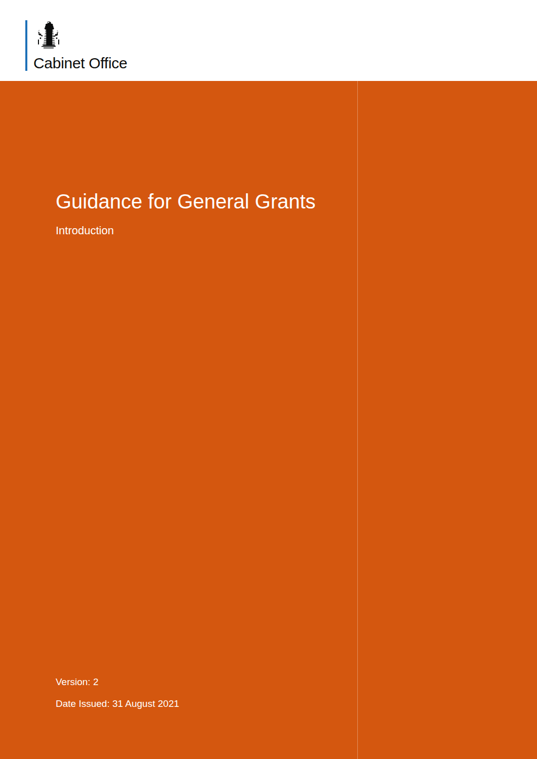Cabinet Office
Guidance for General Grants
Introduction
Version: 2
Date Issued: 31 August 2021